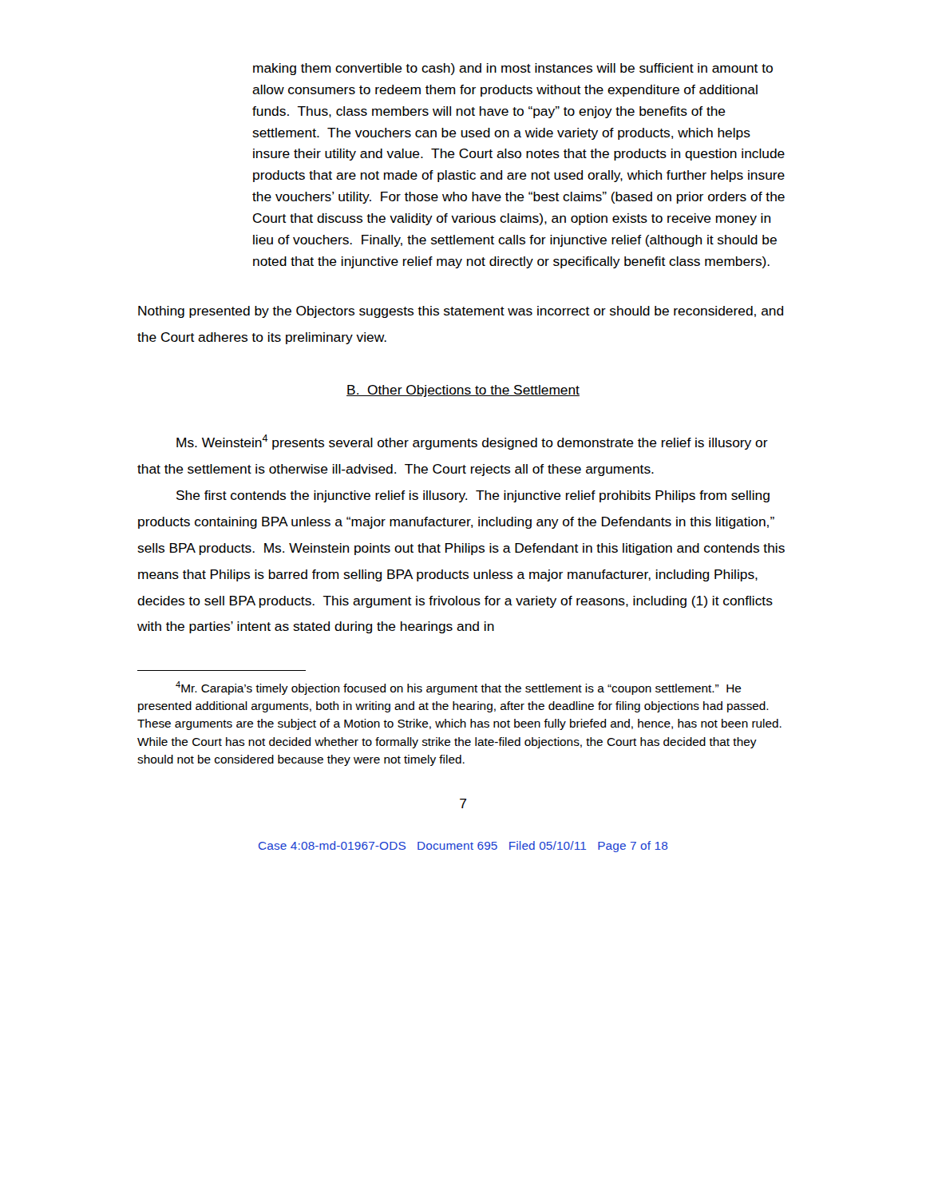making them convertible to cash) and in most instances will be sufficient in amount to allow consumers to redeem them for products without the expenditure of additional funds. Thus, class members will not have to “pay” to enjoy the benefits of the settlement. The vouchers can be used on a wide variety of products, which helps insure their utility and value. The Court also notes that the products in question include products that are not made of plastic and are not used orally, which further helps insure the vouchers’ utility. For those who have the “best claims” (based on prior orders of the Court that discuss the validity of various claims), an option exists to receive money in lieu of vouchers. Finally, the settlement calls for injunctive relief (although it should be noted that the injunctive relief may not directly or specifically benefit class members).
Nothing presented by the Objectors suggests this statement was incorrect or should be reconsidered, and the Court adheres to its preliminary view.
B. Other Objections to the Settlement
Ms. Weinstein4 presents several other arguments designed to demonstrate the relief is illusory or that the settlement is otherwise ill-advised. The Court rejects all of these arguments.
She first contends the injunctive relief is illusory. The injunctive relief prohibits Philips from selling products containing BPA unless a “major manufacturer, including any of the Defendants in this litigation,” sells BPA products. Ms. Weinstein points out that Philips is a Defendant in this litigation and contends this means that Philips is barred from selling BPA products unless a major manufacturer, including Philips, decides to sell BPA products. This argument is frivolous for a variety of reasons, including (1) it conflicts with the parties’ intent as stated during the hearings and in
4Mr. Carapia’s timely objection focused on his argument that the settlement is a “coupon settlement.” He presented additional arguments, both in writing and at the hearing, after the deadline for filing objections had passed. These arguments are the subject of a Motion to Strike, which has not been fully briefed and, hence, has not been ruled. While the Court has not decided whether to formally strike the late-filed objections, the Court has decided that they should not be considered because they were not timely filed.
7
Case 4:08-md-01967-ODS Document 695 Filed 05/10/11 Page 7 of 18